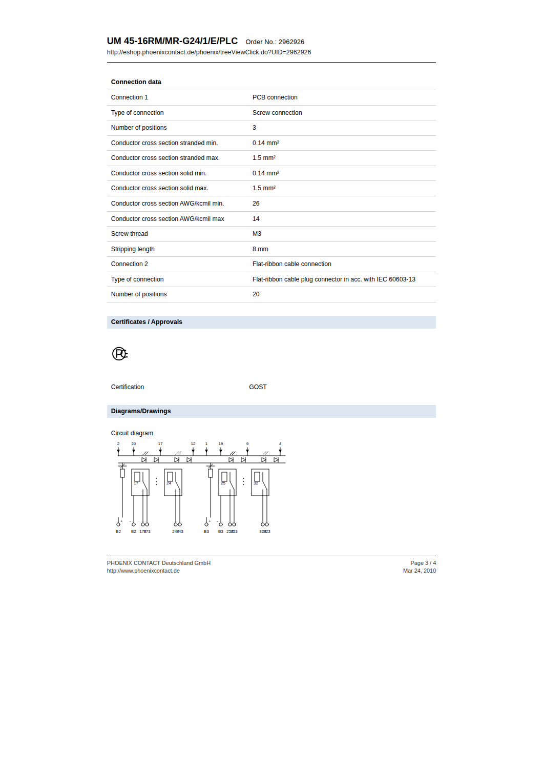UM 45-16RM/MR-G24/1/E/PLC Order No.: 2962926
http://eshop.phoenixcontact.de/phoenix/treeViewClick.do?UID=2962926
Connection data
| Connection 1 | PCB connection |
| Type of connection | Screw connection |
| Number of positions | 3 |
| Conductor cross section stranded min. | 0.14 mm² |
| Conductor cross section stranded max. | 1.5 mm² |
| Conductor cross section solid min. | 0.14 mm² |
| Conductor cross section solid max. | 1.5 mm² |
| Conductor cross section AWG/kcmil min. | 26 |
| Conductor cross section AWG/kcmil max | 14 |
| Screw thread | M3 |
| Stripping length | 8 mm |
| Connection 2 | Flat-ribbon cable connection |
| Type of connection | Flat-ribbon cable plug connector in acc. with IEC 60603-13 |
| Number of positions | 20 |
Certificates / Approvals
Certification
GOST
Diagrams/Drawings
Circuit diagram
2 20 17 12 1 19 9 4 17 24 25 32 + - + - B2 B2 174 173 244 243 B3 B3 254 253 324 323
PHOENIX CONTACT Deutschland GmbH
http://www.phoenixcontact.de
Page 3 / 4
Mar 24, 2010